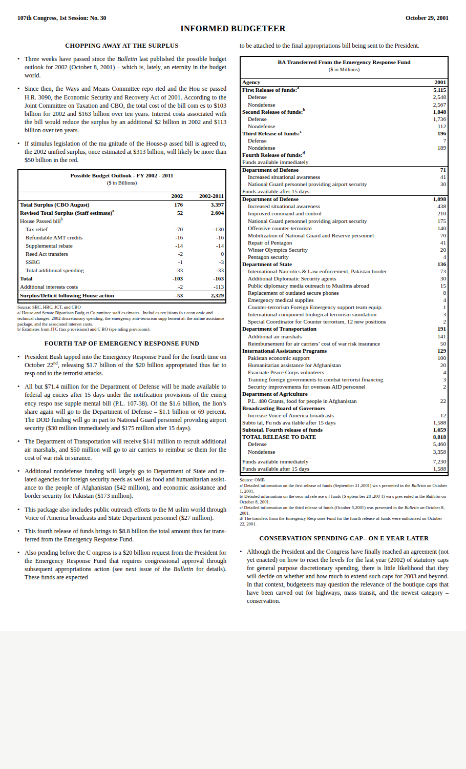107th Congress, 1st Session: No. 30 October 29, 2001
INFORMED BUDGETEER
CHOPPING AWAY AT THE SURPLUS
Three weeks have passed since the Bulletin last published the possible budget outlook for 2002 (October 8, 2001) – which is, lately, an eternity in the budget world.
Since then, the Ways and Means Committee repo rted and the Hou se passed H.R. 3090, the Economic Security and Recovery Act of 2001. According to the Joint Committee on Taxation and CBO, the total cost of the bill com es to $103 billion for 2002 and $163 billion over ten years. Interest costs associated with the bill would reduce the surplus by an additional $2 billion in 2002 and $113 billion over ten years.
If stimulus legislation of the ma gnitude of the House-p assed bill is agreed to, the 2002 unified surplus, once estimated at $313 billion, will likely be more than $50 billion in the red.
Possible Budget Outlook - FY 2002 - 2011
($ in Billions)
| | 2002 | 2002-2011 |
| Total Surplus (CBO August) | 176 | 3,397 |
| Revised Total Surplus (Staff estimate) a | 52 | 2,604 |
| House Passed bill b | | |
| Tax relief | -70 | -130 |
| Refundable AMT credits | -16 | -16 |
| Supplemental rebate | -14 | -14 |
| Reed Act transfers | -2 | 0 |
| SSBG | -1 | -3 |
| Total additional spending | -33 | -33 |
| Total | -103 | -163 |
| Additional interests costs | -2 | -113 |
| Surplus/Deficit following House action | -53 | 2,329 |
Source: SBC, HBC, JCT, and CBO
a/ House and Senate Bipartisan Budg et Co mmittee staff es timates . Includ es rev isions fo r econ omic and technical changes, 2002 discretionary spending, the emergency anti-terrorism supp lement al, the airline assistance package, and the associated interest costs.
b/ Estimates from JTC (tax p rovisions) and C BO (spe nding provisions).
FOURTH TAP OF EMERGENCY RESPONSE FUND
President Bush tapped into the Emergency Response Fund for the fourth time on October 22nd, releasing $1.7 billion of the $20 billion appropriated thus far to resp ond to the terrorist attacks.
All but $71.4 million for the Department of Defense will be made available to federal ag encies after 15 days under the notification provisions of the emerg ency respo nse supple mental bill (P.L. 107-38). Of the $1.6 billion, the lion’s share again will go to the Department of Defense – $1.1 billion or 69 percent. The DOD funding will go in part to National Guard personnel providing airport security ($30 million immediately and $175 million after 15 days).
The Department of Transportation will receive $141 million to recruit additional air marshals, and $50 million will go to air carriers to reimbur se them for the cost of war risk in surance.
Additional nondefense funding will largely go to Department of State and related agencies for foreign security needs as well as food and humanitarian assistance to the people of Afghanistan ($42 million), and economic assistance and border security for Pakistan ($173 million).
This package also includes public outreach efforts to the M uslim world through Voice of America broadcasts and State Department personnel ($27 million).
This fourth release of funds brings to $8.8 billion the total amount thus far transferred from the Emergency Response Fund.
Also pending before the C ongress is a $20 billion request from the President for the Emergency Response Fund that requires congressional approval through subsequent appropriations action (see next issue of the Bulletin for details). These funds are expected
to be attached to the final appropriations bill being sent to the President.
BA Transferred From the Emergency Response Fund
($ in Millions)
| Agency | 2001 |
| --- | --- |
| First Release of funds: a | 5,115 |
| Defense | 2,548 |
| Nondefense | 2,567 |
| Second Release of funds: b | 1,848 |
| Defense | 1,736 |
| Nondefense | 112 |
| Third Release of funds: c | 196 |
| Defense | 7 |
| Nondefense | 189 |
| Fourth Release of funds: d | |
| Funds available immediately | |
| Department of Defense | 71 |
| Increased situational awareness | 41 |
| National Guard personnel providing airport security | 30 |
| Funds available after 15 days: | |
| Department of Defense | 1,098 |
| Increased situational awareness | 438 |
| Improved command and control | 210 |
| National Guard personnel providing airport security | 175 |
| Offensive counter-terrorism | 140 |
| Mobilization of National Guard and Reserve personnel | 70 |
| Repair of Pentagon | 41 |
| Winter Olympics Security | 20 |
| Pentagon security | 4 |
| Department of State | 136 |
| International Narcotics & Law enforcement, Pakistan border | 73 |
| Additional Diplomatic Security agents | 30 |
| Public diplomacy media outreach to Muslims abroad | 15 |
| Replacement of outdated secure phones | 8 |
| Emergency medical supplies | 4 |
| Counter-terrorism Foreign Emergency support team equip. | 1 |
| International component biological terrorism simulation | 3 |
| Special Coordinator for Counter terrorism, 12 new positions | 2 |
| Department of Transportation | 191 |
| Additional air marshals | 141 |
| Reimbursement for air carriers’ cost of war risk insurance | 50 |
| International Assistance Programs | 129 |
| Pakistan economic support | 100 |
| Humanitarian assistance for Afghanistan | 20 |
| Evacuate Peace Corps volunteers | 4 |
| Training foreign governments to combat terrorist financing | 3 |
| Security improvements for overseas AID personnel | 2 |
| Department of Agriculture | |
| P.L. 480 Grants, food for people in Afghanistan | 22 |
| Broadcasting Board of Governors | |
| Increase Voice of America broadcasts | 12 |
| Subto tal, Fu nds ava ilable after 15 days | 1,588 |
| Subtotal, Fourth release of funds | 1,659 |
| TOTAL RELEASE TO DATE | 8,818 |
| Defense | 5,460 |
| Nondefense | 3,358 |
| Funds available immediately | 7,230 |
| Funds available after 15 days | 1,588 |
Source: OMB
a/ Detailed information on the first release of funds (September 21,2001) wa s presented in the Bulletin on October 1, 2001.
b/ Detailed information on the seco nd rele ase o f funds (S eptem ber 28 ,200 1) wa s pres ented in the Bulletin on October 8, 2001.
c/ Detailed information on the third release of funds (October 5,2001) was presented in the Bulletin on October 8, 2001.
d/ The transfers from the Emergency Resp onse Fund for the fourth release of funds were authorized on October 22, 2001.
CONSERVATION SPENDING CAP– ON E YEAR LATER
Although the President and the Congress have finally reached an agreement (not yet enacted) on how to reset the levels for the last year (2002) of statutory caps for general purpose discretionary spending, there is little likelihood that they will decide on whether and how much to extend such caps for 2003 and beyond. In that context, budgeteers may question the relevance of the boutique caps that have been carved out for highways, mass transit, and the newest category – conservation.